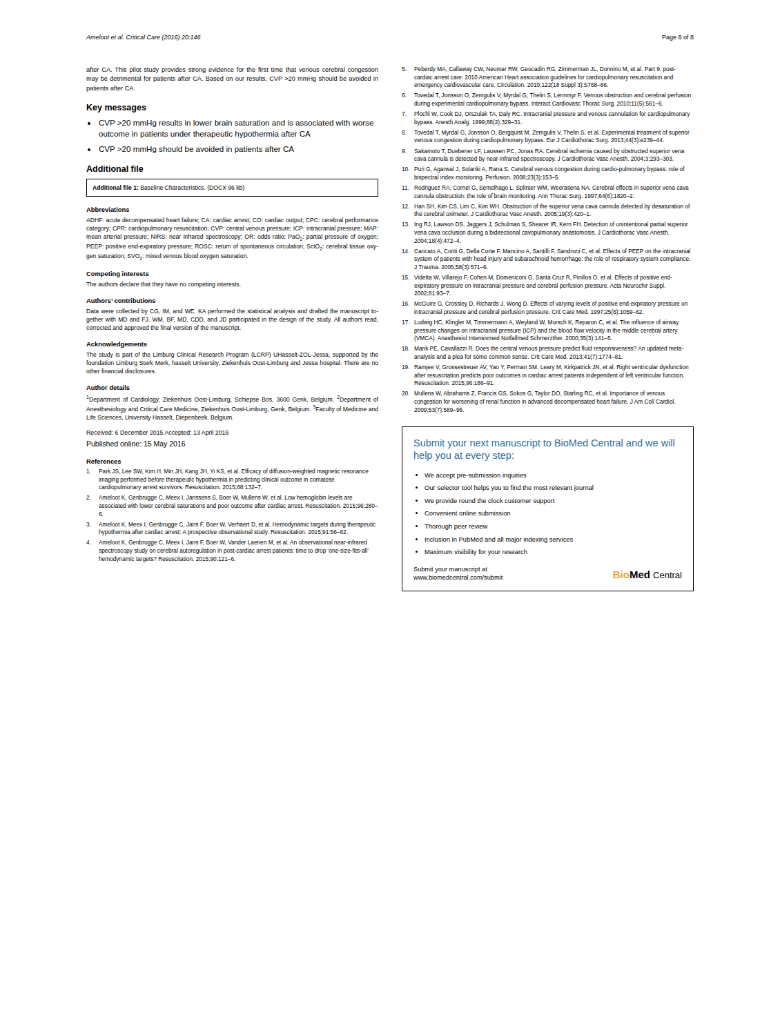Ameloot et al. Critical Care (2016) 20:146
Page 8 of 8
after CA. This pilot study provides strong evidence for the first time that venous cerebral congestion may be detrimental for patients after CA. Based on our results, CVP >20 mmHg should be avoided in patients after CA.
Key messages
CVP >20 mmHg results in lower brain saturation and is associated with worse outcome in patients under therapeutic hypothermia after CA
CVP >20 mmHg should be avoided in patients after CA
Additional file
Additional file 1: Baseline Characteristics. (DOCX 96 kb)
Abbreviations
ADHF: acute decompensated heart failure; CA: cardiac arrest; CO: cardiac output; CPC: cerebral performance category; CPR: cardiopulmonary resuscitation; CVP: central venous pressure; ICP: intracranial pressure; MAP: mean arterial pressure; NIRS: near infrared spectroscopy; OR: odds ratio; PaO2: partial pressure of oxygen; PEEP: positive end-expiratory pressure; ROSC: return of spontaneous circulation; SctO2: cerebral tissue oxygen saturation; SVO2: mixed venous blood oxygen saturation.
Competing interests
The authors declare that they have no competing interests.
Authors’ contributions
Data were collected by CG, IM, and WE. KA performed the statistical analysis and drafted the manuscript together with MD and FJ. WM, BF, MD, CDD, and JD participated in the design of the study. All authors read, corrected and approved the final version of the manuscript.
Acknowledgements
The study is part of the Limburg Clinical Research Program (LCRP) UHasselt-ZOL-Jessa, supported by the foundation Limburg Sterk Merk, hasselt University, Ziekenhuis Oost-Limburg and Jessa hospital. There are no other financial disclosures.
Author details
1Department of Cardiology, Ziekenhuis Oost-Limburg, Schiepse Bos, 3600 Genk, Belgium. 2Department of Anesthesiology and Critical Care Medicine, Ziekenhuis Oost-Limburg, Genk, Belgium. 3Faculty of Medicine and Life Sciences, University Hasselt, Diepenbeek, Belgium.
Received: 6 December 2015 Accepted: 13 April 2016
Published online: 15 May 2016
References
Park JS, Lee SW, Kim H, Min JH, Kang JH, Yi KS, et al. Efficacy of diffusion-weighted magnetic resonance imaging performed before therapeutic hypothermia in predicting clinical outcome in comatose cardiopulmonary arrest survivors. Resuscitation. 2015;88:132–7.
Ameloot K, Genbrugge C, Meex I, Janssens S, Boer W, Mullens W, et al. Low hemoglobin levels are associated with lower cerebral saturations and poor outcome after cardiac arrest. Resuscitation. 2015;96:280–6.
Ameloot K, Meex I, Genbrugge C, Jans F, Boer W, Verhaert D, et al. Hemodynamic targets during therapeutic hypothermia after cardiac arrest: A prospective observational study. Resuscitation. 2015;91:56–62.
Ameloot K, Genbrugge C, Meex I, Jans F, Boer W, Vander Laenen M, et al. An observational near-infrared spectroscopy study on cerebral autoregulation in post-cardiac arrest patients: time to drop ‘one-size-fits-all’ hemodynamic targets? Resuscitation. 2015;90:121–6.
Peberdy MA, Callaway CW, Neumar RW, Geocadin RG, Zimmerman JL, Donnino M, et al. Part 9: post-cardiac arrest care: 2010 American Heart association guidelines for cardiopulmonary resuscitation and emergency cardiovascular care. Circulation. 2010;122(18 Suppl 3):S768–86.
Tovedal T, Jonsson O, Zemgulis V, Myrdal G, Thelin S, Lennmyr F. Venous obstruction and cerebral perfusion during experimental cardiopulmonary bypass. Interact Cardiovasc Thorac Surg. 2010;11(5):561–6.
Plöchl W, Cook DJ, Orszulak TA, Daly RC. Intracranial pressure and venous cannulation for cardiopulmonary bypass. Anesth Analg. 1999;88(2):329–31.
Tovedal T, Myrdal G, Jonsson O, Bergquist M, Zemgulis V, Thelin S, et al. Experimental treatment of superior venous congestion during cardiopulmonary bypass. Eur J Cardiothorac Surg. 2013;44(3):e239–44.
Sakamoto T, Duebener LF, Laussen PC, Jonas RA. Cerebral ischemia caused by obstructed superior vena cava cannula is detected by near-infrared spectroscopy. J Cardiothorac Vasc Anesth. 2004;3:293–303.
Puri G, Agarwal J, Solanki A, Rana S. Cerebral venous congestion during cardio-pulmonary bypass: role of bispectral index monitoring. Perfusion. 2008;23(3):153–5.
Rodriguez RA, Cornel G, Semelhago L, Splinter WM, Weerasena NA. Cerebral effects in superior vena cava cannula obstruction: the role of brain monitoring. Ann Thorac Surg. 1997;64(6):1820–2.
Han SH, Kim CS, Lim C, Kim WH. Obstruction of the superior vena cava cannula detected by desaturation of the cerebral oximeter. J Cardiothorac Vasc Anesth. 2005;19(3):420–1.
Ing RJ, Lawson DS, Jaggers J, Schulman S, Shearer IR, Kern FH. Detection of unintentional partial superior vena cava occlusion during a bidirectional cavopulmonary anastomosis. J Cardiothorac Vasc Anesth. 2004;18(4):472–4.
Caricato A, Conti G, Della Corte F, Mancino A, Santilli F, Sandroni C, et al. Effects of PEEP on the intracranial system of patients with head injury and subarachnoid hemorrhage: the role of respiratory system compliance. J Trauma. 2005;58(3):571–6.
Videtta W, Villarejo F, Cohen M, Domeniconi G, Santa Cruz R, Pinillos O, et al. Effects of positive end-expiratory pressure on intracranial pressure and cerebral perfusion pressure. Acta Neurochir Suppl. 2002;81:93–7.
McGuire G, Crossley D, Richards J, Wong D. Effects of varying levels of positive end-expiratory pressure on intracranial pressure and cerebral perfusion pressure. Crit Care Med. 1997;25(6):1059–62.
Ludwig HC, Klingler M, Timmermann A, Weyland W, Mursch K, Reparon C, et al. The influence of airway pressure changes on intracranial pressure (ICP) and the blood flow velocity in the middle cerebral artery (VMCA). Anasthesiol Intensivmed Notfallmed Schmerzther. 2000;35(3):141–5.
Marik PE, Cavallazzi R. Does the central venous pressure predict fluid responsiveness? An updated meta-analysis and a plea for some common sense. Crit Care Med. 2013;41(7):1774–81.
Ramjee V, Grossestreuer AV, Yao Y, Perman SM, Leary M, Kirkpatrick JN, et al. Right ventricular dysfunction after resuscitation predicts poor outcomes in cardiac arrest patients independent of left ventricular function. Resuscitation. 2015;96:186–91.
Mullens W, Abrahams Z, Francis GS, Sokos G, Taylor DO, Starling RC, et al. Importance of venous congestion for worsening of renal function in advanced decompensated heart failure. J Am Coll Cardiol. 2009;53(7):589–96.
Submit your next manuscript to BioMed Central and we will help you at every step:
We accept pre-submission inquiries
Our selector tool helps you to find the most relevant journal
We provide round the clock customer support
Convenient online submission
Thorough peer review
Inclusion in PubMed and all major indexing services
Maximum visibility for your research
Submit your manuscript at
www.biomedcentral.com/submit
Bio Med Central